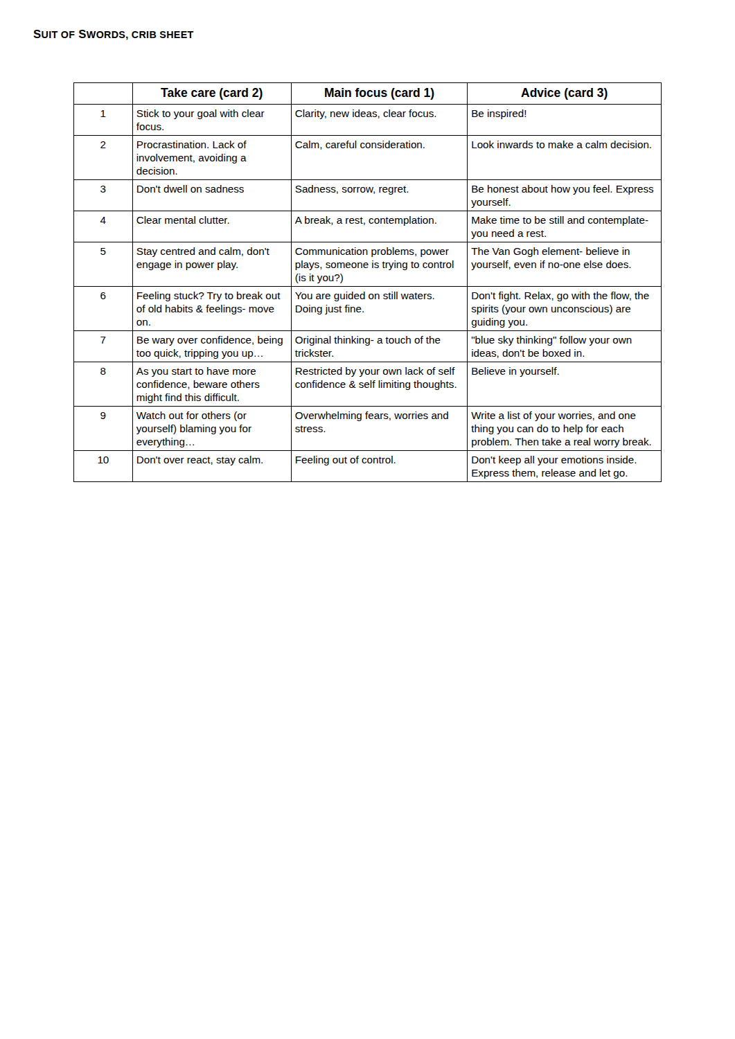SUIT OF SWORDS, CRIB SHEET
| | Take care (card 2) | Main focus (card 1) | Advice (card 3) |
| --- | --- | --- | --- |
| 1 | Stick to your goal with clear focus. | Clarity, new ideas, clear focus. | Be inspired! |
| 2 | Procrastination. Lack of involvement, avoiding a decision. | Calm, careful consideration. | Look inwards to make a calm decision. |
| 3 | Don't dwell on sadness | Sadness, sorrow, regret. | Be honest about how you feel. Express yourself. |
| 4 | Clear mental clutter. | A break, a rest, contemplation. | Make time to be still and contemplate- you need a rest. |
| 5 | Stay centred and calm, don't engage in power play. | Communication problems, power plays, someone is trying to control (is it you?) | The Van Gogh element- believe in yourself, even if no-one else does. |
| 6 | Feeling stuck? Try to break out of old habits & feelings- move on. | You are guided on still waters. Doing just fine. | Don't fight. Relax, go with the flow, the spirits (your own unconscious) are guiding you. |
| 7 | Be wary over confidence, being too quick, tripping you up… | Original thinking- a touch of the trickster. | "blue sky thinking" follow your own ideas, don't be boxed in. |
| 8 | As you start to have more confidence, beware others might find this difficult. | Restricted by your own lack of self confidence & self limiting thoughts. | Believe in yourself. |
| 9 | Watch out for others (or yourself) blaming you for everything… | Overwhelming fears, worries and stress. | Write a list of your worries, and one thing you can do to help for each problem. Then take a real worry break. |
| 10 | Don't over react, stay calm. | Feeling out of control. | Don't keep all your emotions inside. Express them, release and let go. |